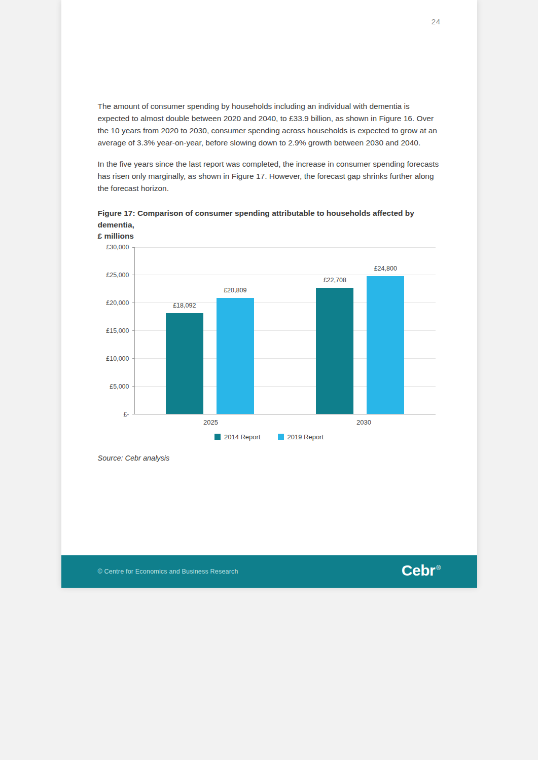24
The amount of consumer spending by households including an individual with dementia is expected to almost double between 2020 and 2040, to £33.9 billion, as shown in Figure 16. Over the 10 years from 2020 to 2030, consumer spending across households is expected to grow at an average of 3.3% year-on-year, before slowing down to 2.9% growth between 2030 and 2040.
In the five years since the last report was completed, the increase in consumer spending forecasts has risen only marginally, as shown in Figure 17. However, the forecast gap shrinks further along the forecast horizon.
Figure 17: Comparison of consumer spending attributable to households affected by dementia,
£ millions
£30,000
£25,000
£20,000
£15,000
£10,000
£5,000
£-
£18,092
£20,809
£22,708
£24,800
2025 2030
2014 Report
2019 Report
Source: Cebr analysis
© Centre for Economics and Business Research
Cebr®